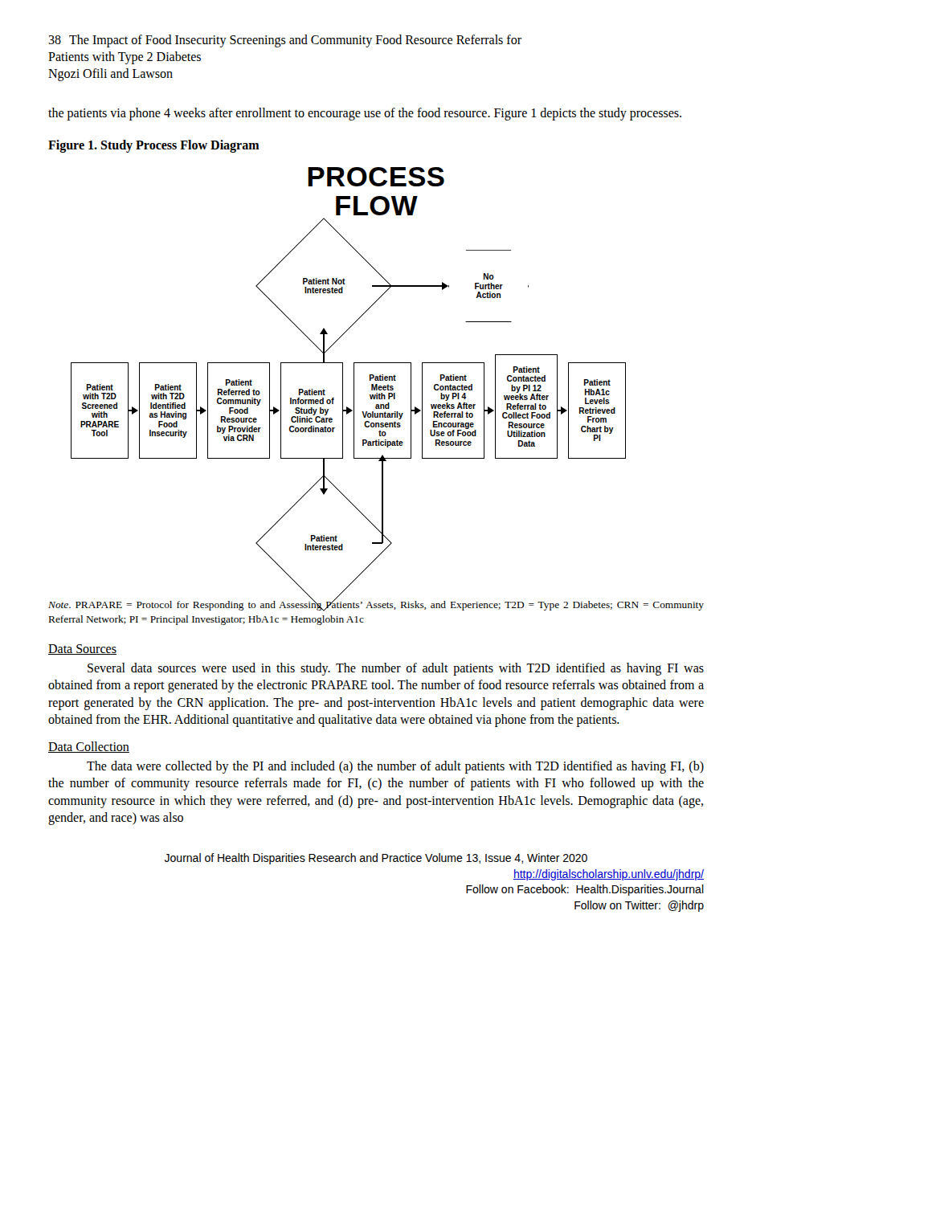38 The Impact of Food Insecurity Screenings and Community Food Resource Referrals for
Patients with Type 2 Diabetes
Ngozi Ofili and Lawson
the patients via phone 4 weeks after enrollment to encourage use of the food resource. Figure 1 depicts the study processes.
Figure 1. Study Process Flow Diagram
PROCESS
FLOW
Patient Not
Interested
No
Further
Action
Patient
with T2D
Screened
with
PRAPARE
Tool
Patient
with T2D
Identified
as Having
Food
Insecurity
Patient
Referred to
Community
Food
Resource
by Provider
via CRN
Patient
Informed of
Study by
Clinic Care
Coordinator
Patient
Meets
with PI
and
Voluntarily
Consents
to
Participate
Patient
Contacted
by PI 4
weeks After
Referral to
Encourage
Use of Food
Resource
Patient
Contacted
by PI 12
weeks After
Referral to
Collect Food
Resource
Utilization
Data
Patient
HbA1c
Levels
Retrieved
From
Chart by
PI
Patient
Interested
Note. PRAPARE = Protocol for Responding to and Assessing Patients’ Assets, Risks, and Experience; T2D = Type 2 Diabetes; CRN = Community Referral Network; PI = Principal Investigator; HbA1c = Hemoglobin A1c
Data Sources
Several data sources were used in this study. The number of adult patients with T2D identified as having FI was obtained from a report generated by the electronic PRAPARE tool. The number of food resource referrals was obtained from a report generated by the CRN application. The pre- and post-intervention HbA1c levels and patient demographic data were obtained from the EHR. Additional quantitative and qualitative data were obtained via phone from the patients.
Data Collection
The data were collected by the PI and included (a) the number of adult patients with T2D identified as having FI, (b) the number of community resource referrals made for FI, (c) the number of patients with FI who followed up with the community resource in which they were referred, and (d) pre- and post-intervention HbA1c levels. Demographic data (age, gender, and race) was also
Journal of Health Disparities Research and Practice Volume 13, Issue 4, Winter 2020
http://digitalscholarship.unlv.edu/jhdrp/
Follow on Facebook: Health.Disparities.Journal
Follow on Twitter: @jhdrp